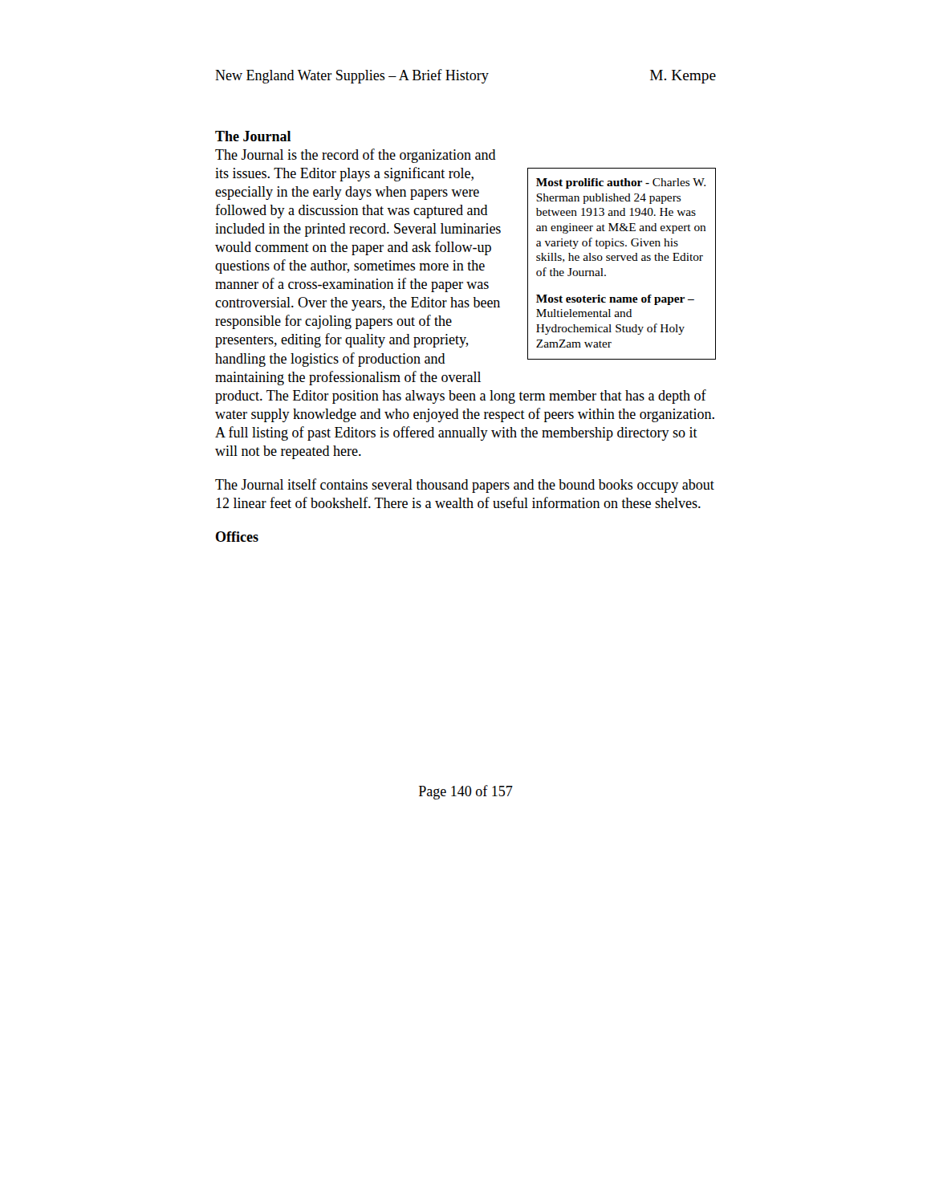New England Water Supplies – A Brief History
M. Kempe
The Journal
Most prolific author - Charles W. Sherman published 24 papers between 1913 and 1940. He was an engineer at M&E and expert on a variety of topics. Given his skills, he also served as the Editor of the Journal.
Most esoteric name of paper – Multielemental and Hydrochemical Study of Holy ZamZam water
The Journal is the record of the organization and its issues. The Editor plays a significant role, especially in the early days when papers were followed by a discussion that was captured and included in the printed record. Several luminaries would comment on the paper and ask follow-up questions of the author, sometimes more in the manner of a cross-examination if the paper was controversial. Over the years, the Editor has been responsible for cajoling papers out of the presenters, editing for quality and propriety, handling the logistics of production and maintaining the professionalism of the overall product. The Editor position has always been a long term member that has a depth of water supply knowledge and who enjoyed the respect of peers within the organization. A full listing of past Editors is offered annually with the membership directory so it will not be repeated here.
The Journal itself contains several thousand papers and the bound books occupy about 12 linear feet of bookshelf. There is a wealth of useful information on these shelves.
Offices
Page 140 of 157